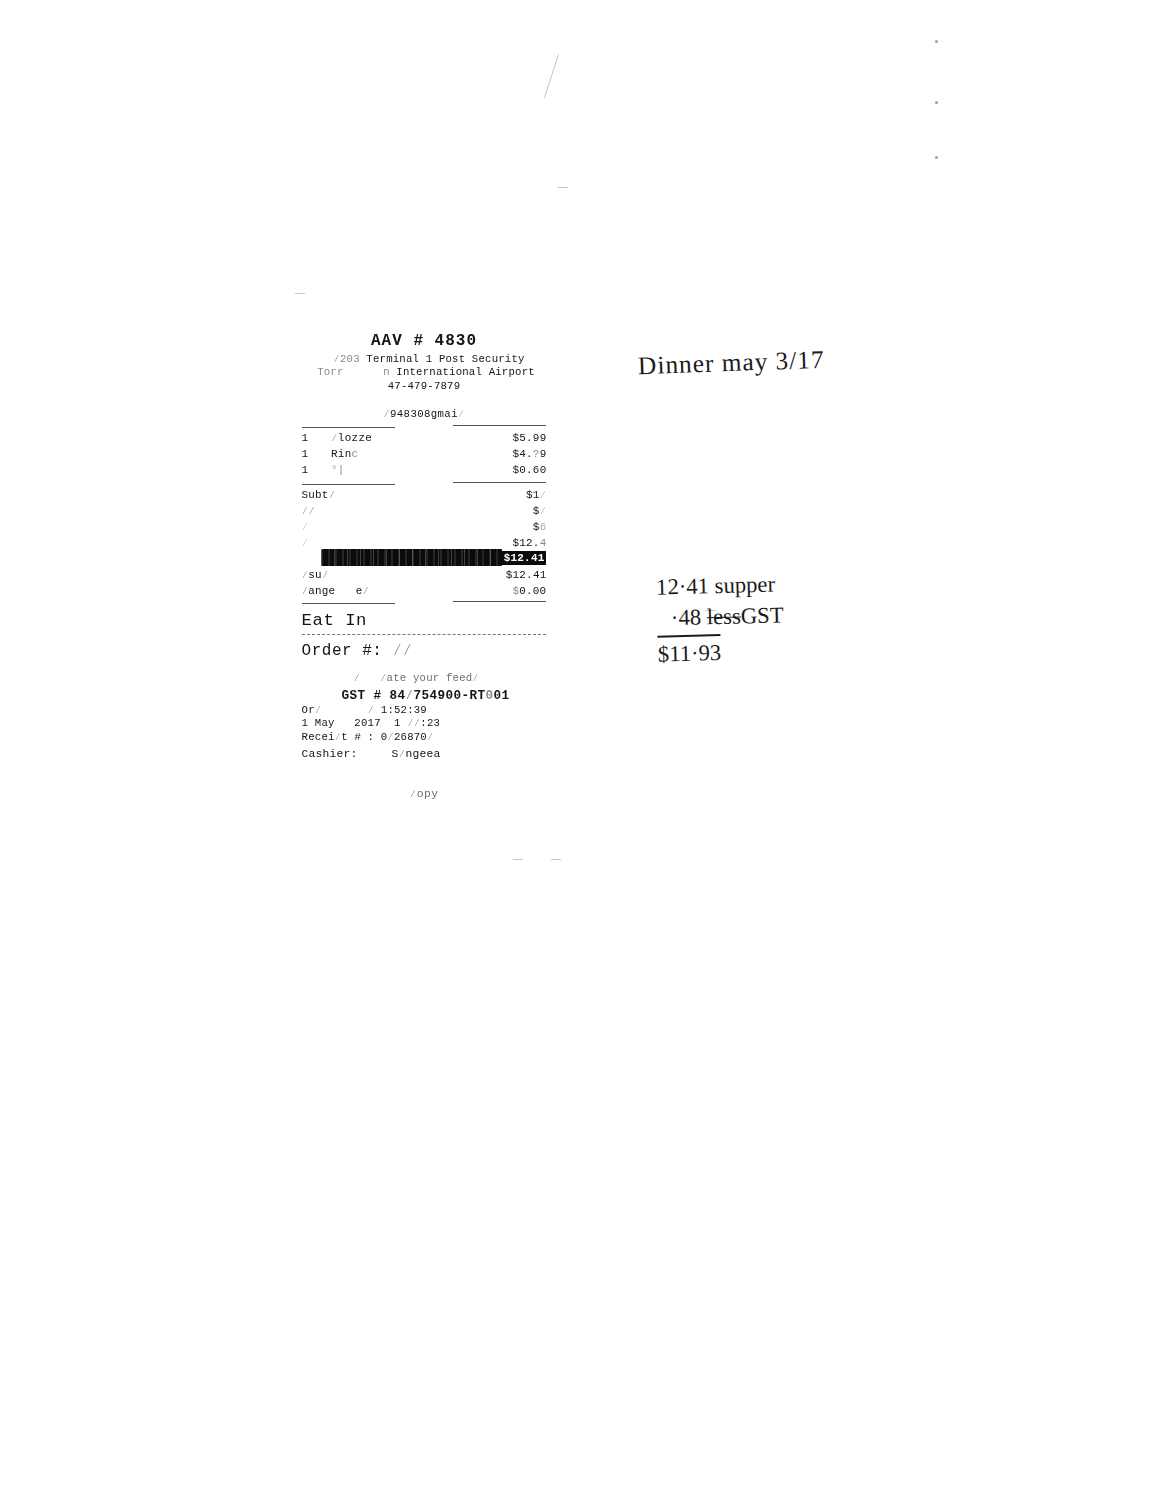AAV # 4830
⁄203 Terminal 1 Post Security
Torr n International Airport
47-479-7879
⁄948308gmai⁄
| 1 | ⁄ lozze | $5.99 |
| 1 | Rin c | $4. ? 9 |
| 1 | ° / | $0.60 |
| Subt ⁄ | $1 ⁄ |
| ⁄⁄ | $ ⁄ |
| ⁄ | $ 6 |
| ⁄ | $12. 4 |
$12.41
| ⁄ su ⁄ | $12.41 |
| ⁄ ange e ⁄ | $ 0.00 |
Eat In
Order #: ⁄⁄
⁄ ⁄ate your feed⁄
GST # 84⁄754900-RT001
Or⁄ ⁄ 1:52:39
1 May 2017 1 ⁄⁄:23
Recei⁄t # : 0⁄26870⁄
Cashier:S⁄ngeea
⁄opy
Dinner may 3/17
12·41 supper
·48 less GST
$11·93